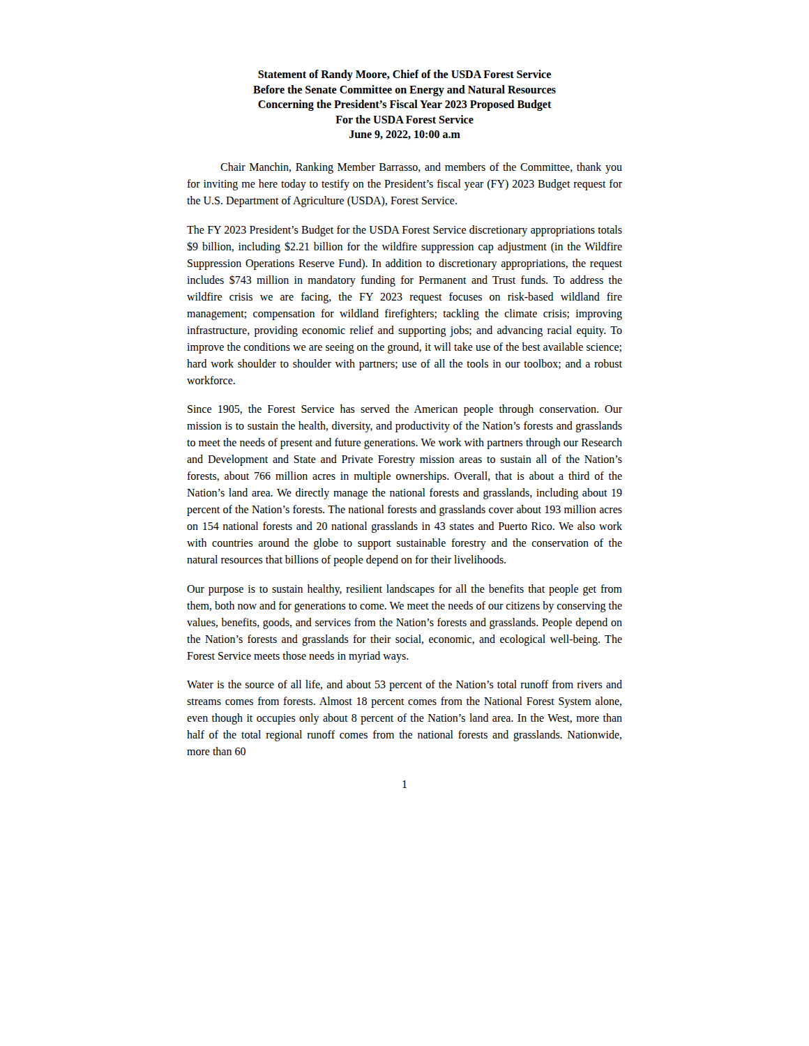Statement of Randy Moore, Chief of the USDA Forest Service
Before the Senate Committee on Energy and Natural Resources
Concerning the President’s Fiscal Year 2023 Proposed Budget
For the USDA Forest Service
June 9, 2022, 10:00 a.m
Chair Manchin, Ranking Member Barrasso, and members of the Committee, thank you for inviting me here today to testify on the President’s fiscal year (FY) 2023 Budget request for the U.S. Department of Agriculture (USDA), Forest Service.
The FY 2023 President’s Budget for the USDA Forest Service discretionary appropriations totals $9 billion, including $2.21 billion for the wildfire suppression cap adjustment (in the Wildfire Suppression Operations Reserve Fund). In addition to discretionary appropriations, the request includes $743 million in mandatory funding for Permanent and Trust funds. To address the wildfire crisis we are facing, the FY 2023 request focuses on risk-based wildland fire management; compensation for wildland firefighters; tackling the climate crisis; improving infrastructure, providing economic relief and supporting jobs; and advancing racial equity. To improve the conditions we are seeing on the ground, it will take use of the best available science; hard work shoulder to shoulder with partners; use of all the tools in our toolbox; and a robust workforce.
Since 1905, the Forest Service has served the American people through conservation. Our mission is to sustain the health, diversity, and productivity of the Nation’s forests and grasslands to meet the needs of present and future generations. We work with partners through our Research and Development and State and Private Forestry mission areas to sustain all of the Nation’s forests, about 766 million acres in multiple ownerships. Overall, that is about a third of the Nation’s land area. We directly manage the national forests and grasslands, including about 19 percent of the Nation’s forests. The national forests and grasslands cover about 193 million acres on 154 national forests and 20 national grasslands in 43 states and Puerto Rico. We also work with countries around the globe to support sustainable forestry and the conservation of the natural resources that billions of people depend on for their livelihoods.
Our purpose is to sustain healthy, resilient landscapes for all the benefits that people get from them, both now and for generations to come. We meet the needs of our citizens by conserving the values, benefits, goods, and services from the Nation’s forests and grasslands. People depend on the Nation’s forests and grasslands for their social, economic, and ecological well-being. The Forest Service meets those needs in myriad ways.
Water is the source of all life, and about 53 percent of the Nation’s total runoff from rivers and streams comes from forests. Almost 18 percent comes from the National Forest System alone, even though it occupies only about 8 percent of the Nation’s land area. In the West, more than half of the total regional runoff comes from the national forests and grasslands. Nationwide, more than 60
1